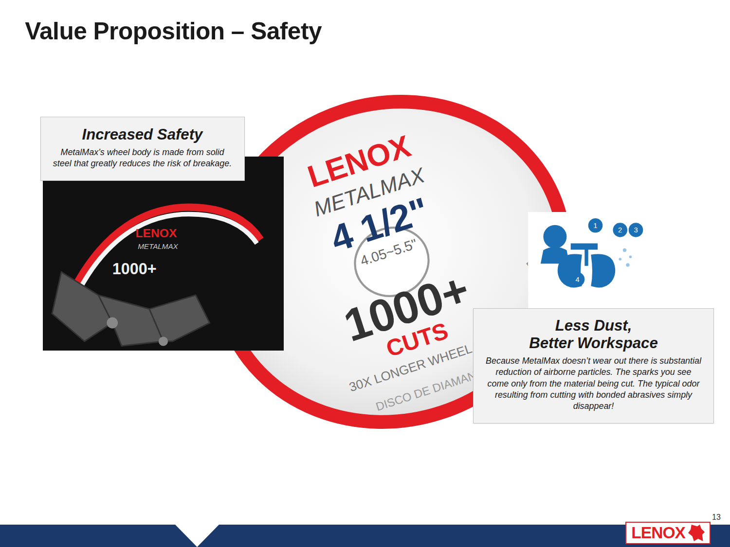Value Proposition – Safety
Increased Safety
MetalMax’s wheel body is made from solid steel that greatly reduces the risk of breakage.
Less Dust,
Better Workspace
Because MetalMax doesn’t wear out there is substantial reduction of airborne particles. The sparks you see come only from the material being cut. The typical odor resulting from cutting with bonded abrasives simply disappear!
13
LENOX